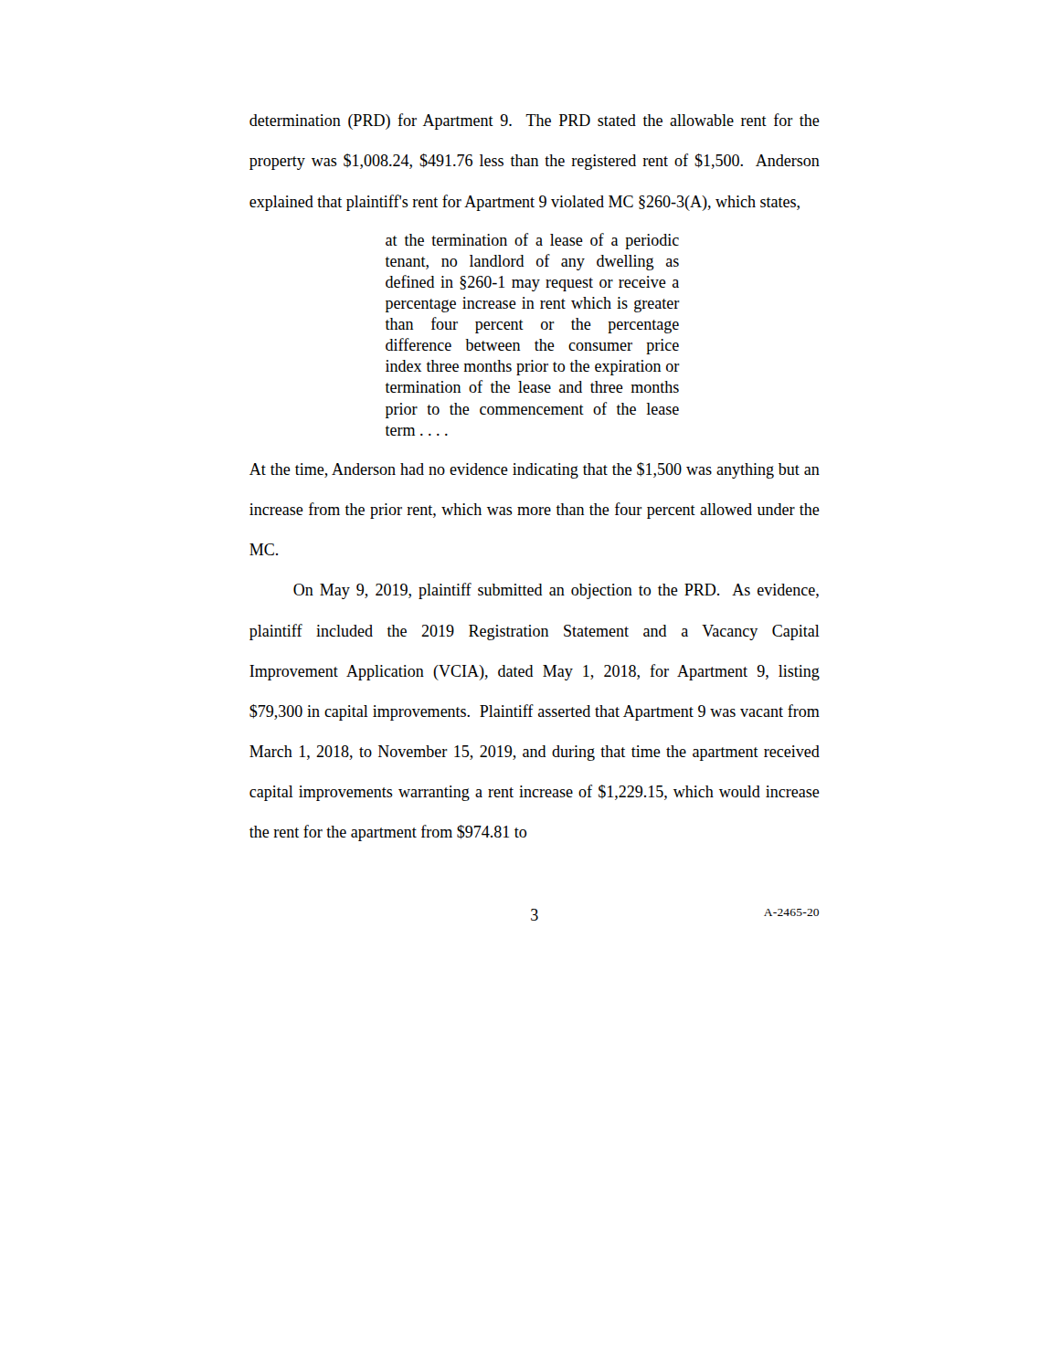determination (PRD) for Apartment 9. The PRD stated the allowable rent for the property was $1,008.24, $491.76 less than the registered rent of $1,500. Anderson explained that plaintiff's rent for Apartment 9 violated MC §260-3(A), which states,
at the termination of a lease of a periodic tenant, no landlord of any dwelling as defined in §260-1 may request or receive a percentage increase in rent which is greater than four percent or the percentage difference between the consumer price index three months prior to the expiration or termination of the lease and three months prior to the commencement of the lease term . . . .
At the time, Anderson had no evidence indicating that the $1,500 was anything but an increase from the prior rent, which was more than the four percent allowed under the MC.
On May 9, 2019, plaintiff submitted an objection to the PRD. As evidence, plaintiff included the 2019 Registration Statement and a Vacancy Capital Improvement Application (VCIA), dated May 1, 2018, for Apartment 9, listing $79,300 in capital improvements. Plaintiff asserted that Apartment 9 was vacant from March 1, 2018, to November 15, 2019, and during that time the apartment received capital improvements warranting a rent increase of $1,229.15, which would increase the rent for the apartment from $974.81 to
3 A-2465-20